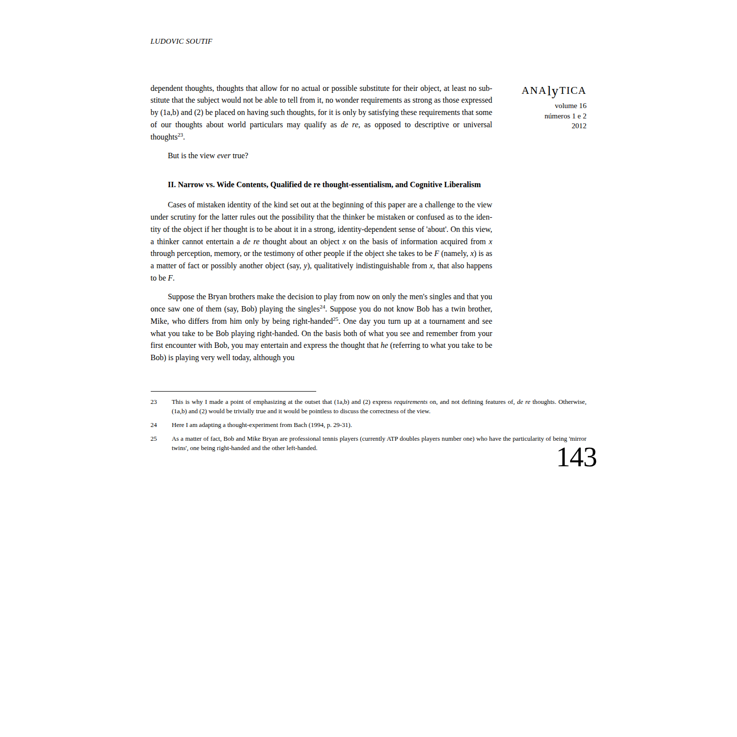LUDOVIC SOUTIF
dependent thoughts, thoughts that allow for no actual or possible substitute for their object, at least no substitute that the subject would not be able to tell from it, no wonder requirements as strong as those expressed by (1a,b) and (2) be placed on having such thoughts, for it is only by satisfying these requirements that some of our thoughts about world particulars may qualify as de re, as opposed to descriptive or universal thoughts23.
But is the view ever true?
II. Narrow vs. Wide Contents, Qualified de re thought-essentialism, and Cognitive Liberalism
Cases of mistaken identity of the kind set out at the beginning of this paper are a challenge to the view under scrutiny for the latter rules out the possibility that the thinker be mistaken or confused as to the identity of the object if her thought is to be about it in a strong, identity-dependent sense of 'about'. On this view, a thinker cannot entertain a de re thought about an object x on the basis of information acquired from x through perception, memory, or the testimony of other people if the object she takes to be F (namely, x) is as a matter of fact or possibly another object (say, y), qualitatively indistinguishable from x, that also happens to be F.
Suppose the Bryan brothers make the decision to play from now on only the men's singles and that you once saw one of them (say, Bob) playing the singles24. Suppose you do not know Bob has a twin brother, Mike, who differs from him only by being right-handed25. One day you turn up at a tournament and see what you take to be Bob playing right-handed. On the basis both of what you see and remember from your first encounter with Bob, you may entertain and express the thought that he (referring to what you take to be Bob) is playing very well today, although you
ANA ly TICA
volume 16
números 1 e 2
2012
23 This is why I made a point of emphasizing at the outset that (1a,b) and (2) express requirements on, and not defining features of, de re thoughts. Otherwise, (1a,b) and (2) would be trivially true and it would be pointless to discuss the correctness of the view.
24 Here I am adapting a thought-experiment from Bach (1994, p. 29-31).
25 As a matter of fact, Bob and Mike Bryan are professional tennis players (currently ATP doubles players number one) who have the particularity of being 'mirror twins', one being right-handed and the other left-handed.
143